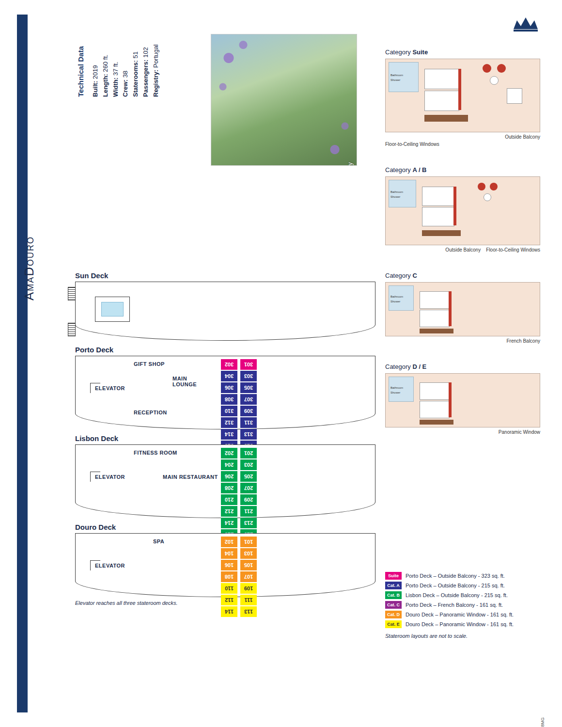AmaDouro
Technical Data
Built: 2019
Length: 260 ft.
Width: 37 ft.
Crew: 38
Staterooms: 51
Passengers: 102
Registry: Portugal
Douro River Valley
Category Suite
Bathroom
Shower
Outside Balcony
Floor-to-Ceiling Windows
Category A / B
Bathroom
Shower
Outside Balcony Floor-to-Ceiling Windows
Category C
Bathroom
Shower
French Balcony
Category D / E
Bathroom
Shower
Panoramic Window
Sun Deck
Porto Deck
GIFT SHOP
MAIN
LOUNGE
RECEPTION
ELEVATOR
302
304
306
308
310
312
314
316
318
320
301
303
305
307
309
311
313
315
317
319
Lisbon Deck
FITNESS ROOM
MAIN RESTAURANT
ELEVATOR
202
204
206
208
210
212
214
216
201
203
205
207
209
211
213
215
217
Douro Deck
SPA
ELEVATOR
102
104
106
108
110
112
114
101
103
105
107
109
111
113
Elevator reaches all three stateroom decks.
Suite
Porto Deck – Outside Balcony - 323 sq. ft.
Cat. A
Porto Deck – Outside Balcony - 215 sq. ft.
Cat. B
Lisbon Deck – Outside Balcony - 215 sq. ft.
Cat. C
Porto Deck – French Balcony - 161 sq. ft.
Cat. D
Douro Deck – Panoramic Window - 161 sq. ft.
Cat. E
Douro Deck – Panoramic Window - 161 sq. ft.
Stateroom layouts are not to scale.
V18SEP28MG